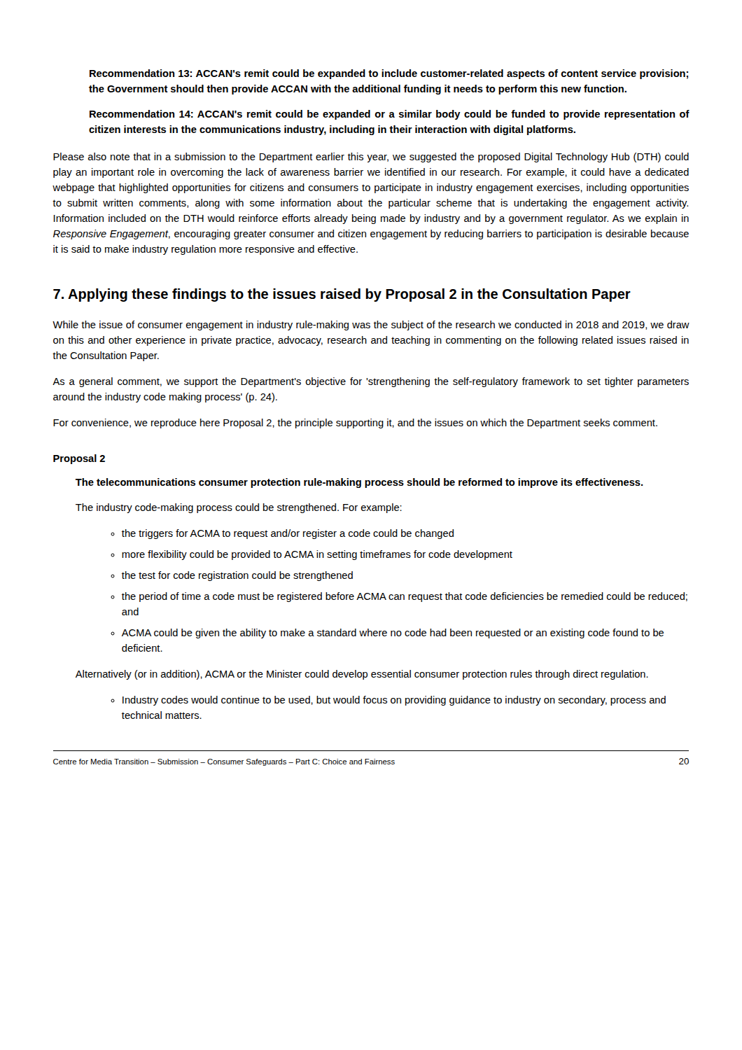Recommendation 13: ACCAN's remit could be expanded to include customer-related aspects of content service provision; the Government should then provide ACCAN with the additional funding it needs to perform this new function.
Recommendation 14: ACCAN's remit could be expanded or a similar body could be funded to provide representation of citizen interests in the communications industry, including in their interaction with digital platforms.
Please also note that in a submission to the Department earlier this year, we suggested the proposed Digital Technology Hub (DTH) could play an important role in overcoming the lack of awareness barrier we identified in our research. For example, it could have a dedicated webpage that highlighted opportunities for citizens and consumers to participate in industry engagement exercises, including opportunities to submit written comments, along with some information about the particular scheme that is undertaking the engagement activity. Information included on the DTH would reinforce efforts already being made by industry and by a government regulator. As we explain in Responsive Engagement, encouraging greater consumer and citizen engagement by reducing barriers to participation is desirable because it is said to make industry regulation more responsive and effective.
7. Applying these findings to the issues raised by Proposal 2 in the Consultation Paper
While the issue of consumer engagement in industry rule-making was the subject of the research we conducted in 2018 and 2019, we draw on this and other experience in private practice, advocacy, research and teaching in commenting on the following related issues raised in the Consultation Paper.
As a general comment, we support the Department's objective for 'strengthening the self-regulatory framework to set tighter parameters around the industry code making process' (p. 24).
For convenience, we reproduce here Proposal 2, the principle supporting it, and the issues on which the Department seeks comment.
Proposal 2
The telecommunications consumer protection rule-making process should be reformed to improve its effectiveness.
The industry code-making process could be strengthened. For example:
the triggers for ACMA to request and/or register a code could be changed
more flexibility could be provided to ACMA in setting timeframes for code development
the test for code registration could be strengthened
the period of time a code must be registered before ACMA can request that code deficiencies be remedied could be reduced; and
ACMA could be given the ability to make a standard where no code had been requested or an existing code found to be deficient.
Alternatively (or in addition), ACMA or the Minister could develop essential consumer protection rules through direct regulation.
Industry codes would continue to be used, but would focus on providing guidance to industry on secondary, process and technical matters.
Centre for Media Transition – Submission – Consumer Safeguards – Part C: Choice and Fairness 20